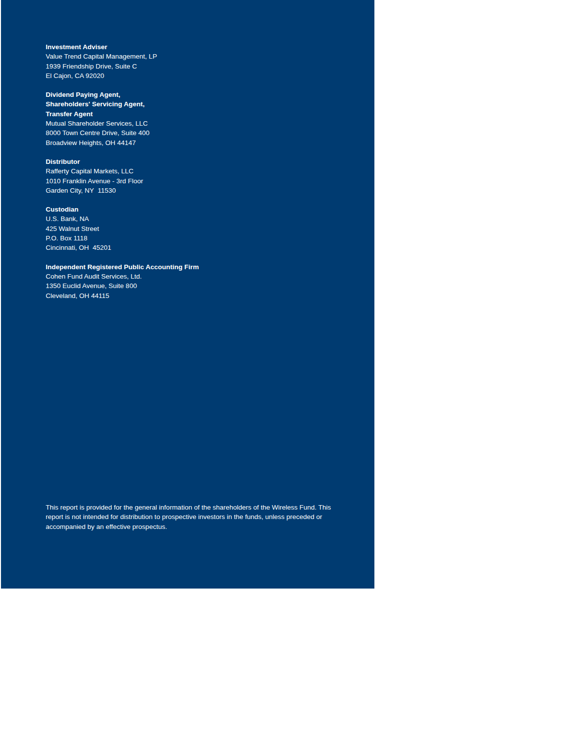Investment Adviser
Value Trend Capital Management, LP
1939 Friendship Drive, Suite C
El Cajon, CA 92020
Dividend Paying Agent,
Shareholders' Servicing Agent,
Transfer Agent
Mutual Shareholder Services, LLC
8000 Town Centre Drive, Suite 400
Broadview Heights, OH 44147
Distributor
Rafferty Capital Markets, LLC
1010 Franklin Avenue - 3rd Floor
Garden City, NY 11530
Custodian
U.S. Bank, NA
425 Walnut Street
P.O. Box 1118
Cincinnati, OH 45201
Independent Registered Public Accounting Firm
Cohen Fund Audit Services, Ltd.
1350 Euclid Avenue, Suite 800
Cleveland, OH 44115
This report is provided for the general information of the shareholders of the Wireless Fund. This report is not intended for distribution to prospective investors in the funds, unless preceded or accompanied by an effective prospectus.